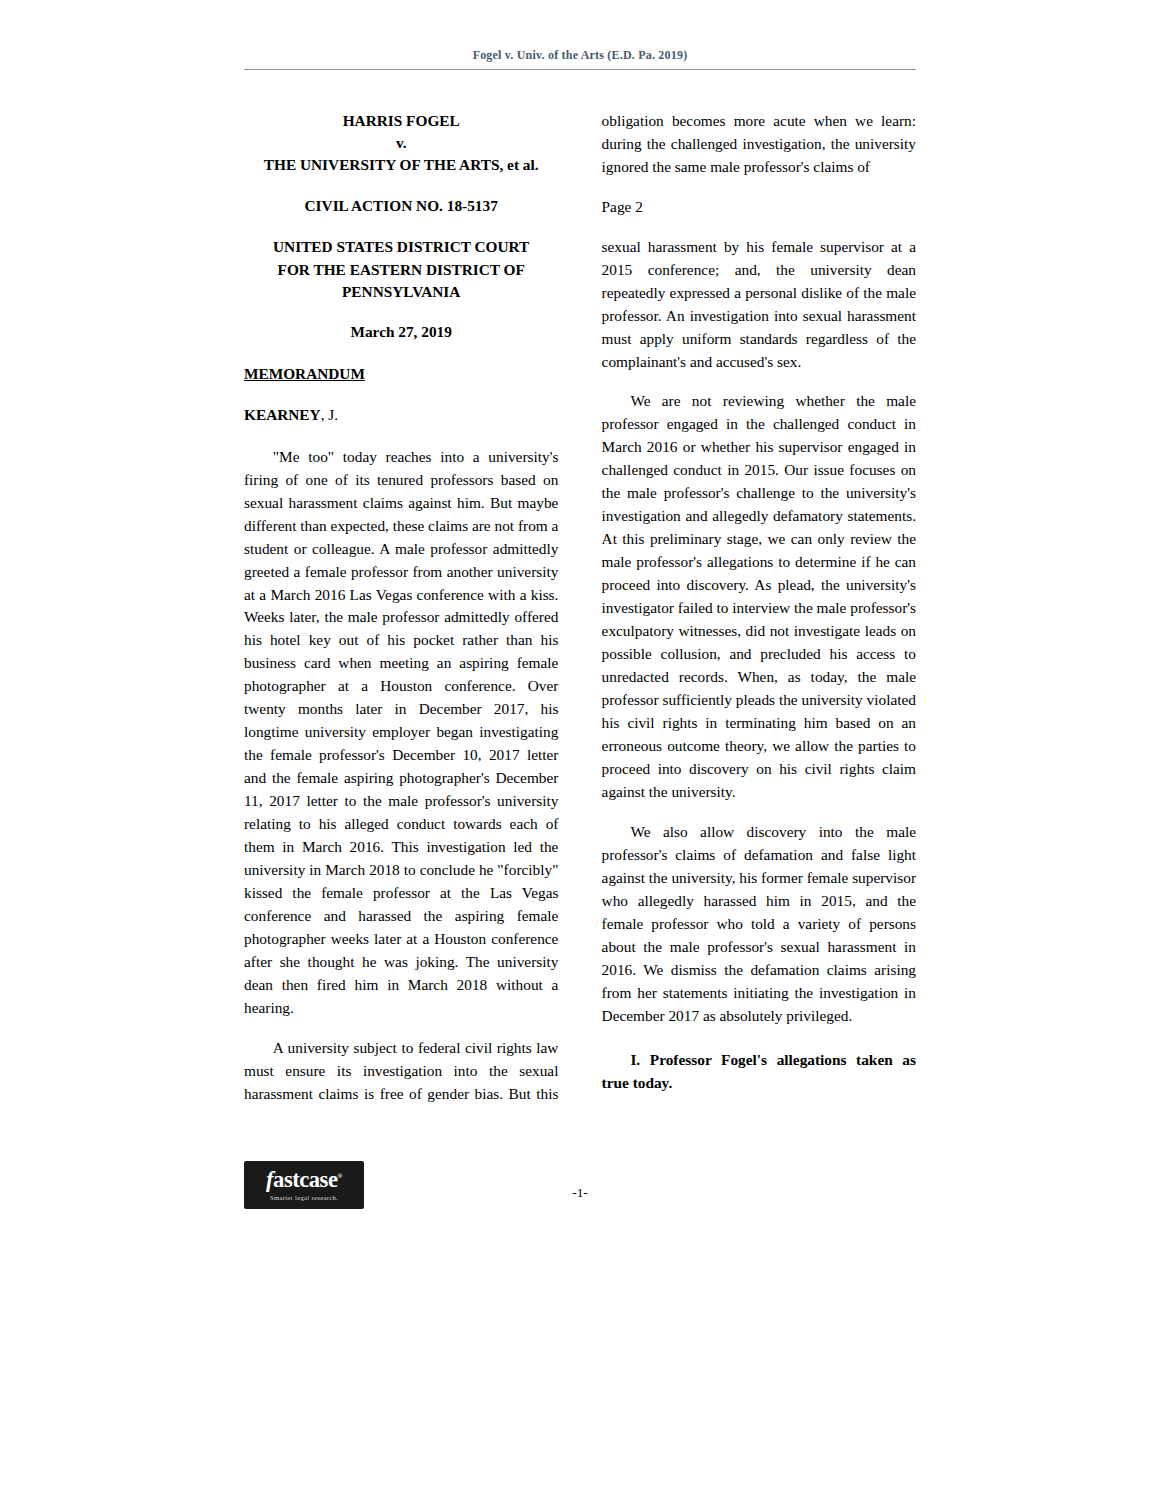Fogel v. Univ. of the Arts (E.D. Pa. 2019)
HARRIS FOGEL
v.
THE UNIVERSITY OF THE ARTS, et al.
CIVIL ACTION NO. 18-5137
UNITED STATES DISTRICT COURT
FOR THE EASTERN DISTRICT OF
PENNSYLVANIA
March 27, 2019
MEMORANDUM
KEARNEY, J.
"Me too" today reaches into a university's firing of one of its tenured professors based on sexual harassment claims against him. But maybe different than expected, these claims are not from a student or colleague. A male professor admittedly greeted a female professor from another university at a March 2016 Las Vegas conference with a kiss. Weeks later, the male professor admittedly offered his hotel key out of his pocket rather than his business card when meeting an aspiring female photographer at a Houston conference. Over twenty months later in December 2017, his longtime university employer began investigating the female professor's December 10, 2017 letter and the female aspiring photographer's December 11, 2017 letter to the male professor's university relating to his alleged conduct towards each of them in March 2016. This investigation led the university in March 2018 to conclude he "forcibly" kissed the female professor at the Las Vegas conference and harassed the aspiring female photographer weeks later at a Houston conference after she thought he was joking. The university dean then fired him in March 2018 without a hearing.
A university subject to federal civil rights law must ensure its investigation into the sexual harassment claims is free of gender bias. But this obligation becomes more acute when we learn: during the challenged investigation, the university ignored the same male professor's claims of
Page 2
sexual harassment by his female supervisor at a 2015 conference; and, the university dean repeatedly expressed a personal dislike of the male professor. An investigation into sexual harassment must apply uniform standards regardless of the complainant's and accused's sex.
We are not reviewing whether the male professor engaged in the challenged conduct in March 2016 or whether his supervisor engaged in challenged conduct in 2015. Our issue focuses on the male professor's challenge to the university's investigation and allegedly defamatory statements. At this preliminary stage, we can only review the male professor's allegations to determine if he can proceed into discovery. As plead, the university's investigator failed to interview the male professor's exculpatory witnesses, did not investigate leads on possible collusion, and precluded his access to unredacted records. When, as today, the male professor sufficiently pleads the university violated his civil rights in terminating him based on an erroneous outcome theory, we allow the parties to proceed into discovery on his civil rights claim against the university.
We also allow discovery into the male professor's claims of defamation and false light against the university, his former female supervisor who allegedly harassed him in 2015, and the female professor who told a variety of persons about the male professor's sexual harassment in 2016. We dismiss the defamation claims arising from her statements initiating the investigation in December 2017 as absolutely privileged.
I. Professor Fogel's allegations taken as true today.
fastcase®
Smarter legal research.
-1-